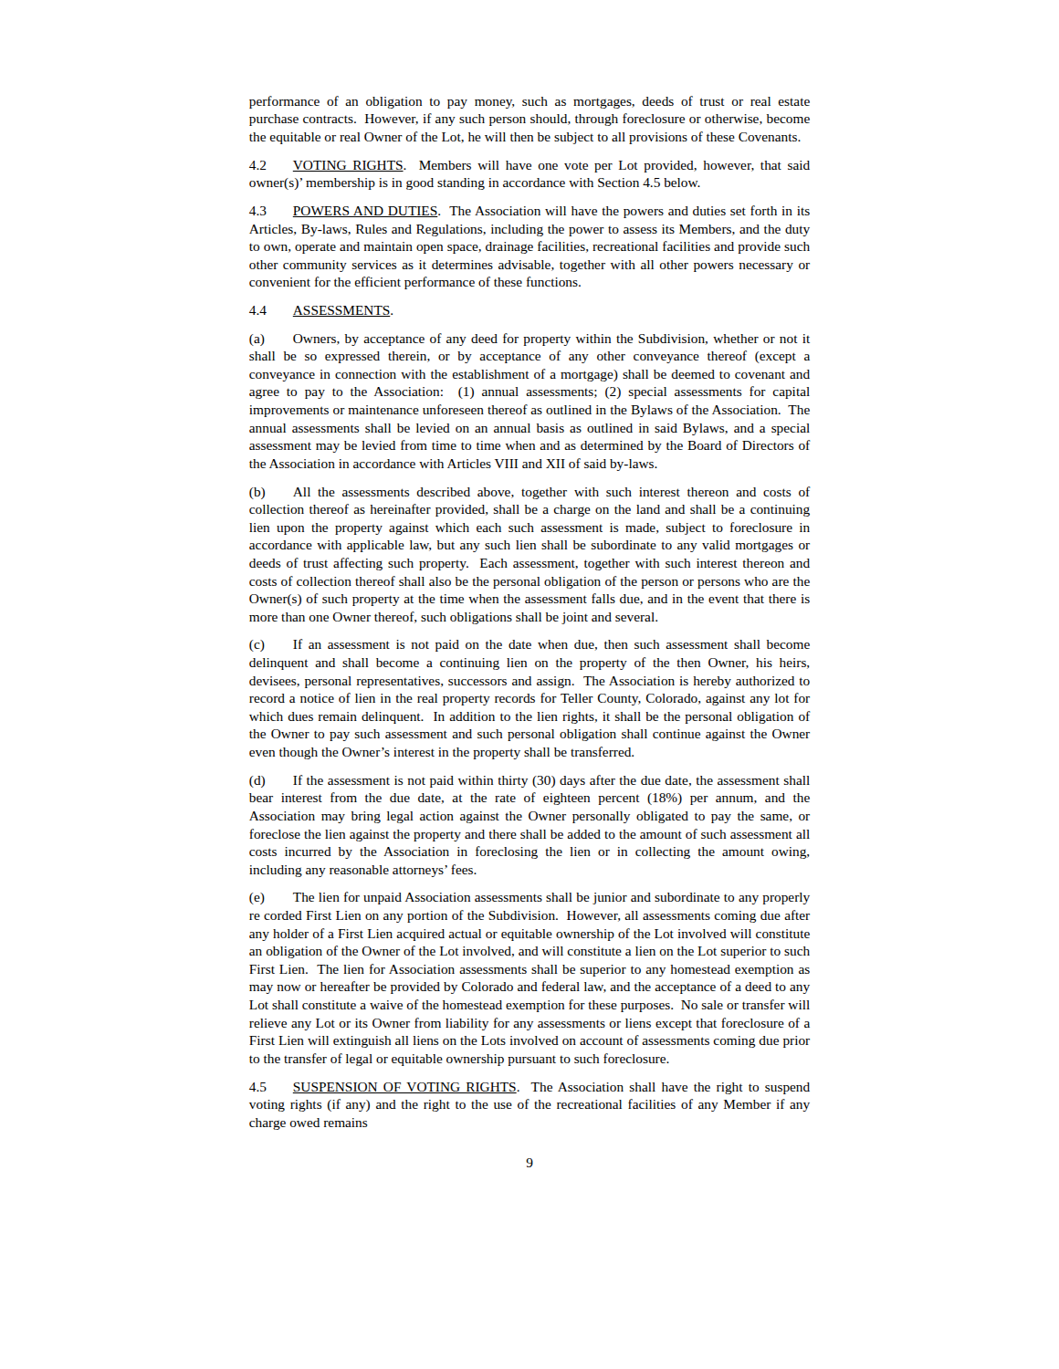performance of an obligation to pay money, such as mortgages, deeds of trust or real estate purchase contracts. However, if any such person should, through foreclosure or otherwise, become the equitable or real Owner of the Lot, he will then be subject to all provisions of these Covenants.
4.2 VOTING RIGHTS. Members will have one vote per Lot provided, however, that said owner(s)’ membership is in good standing in accordance with Section 4.5 below.
4.3 POWERS AND DUTIES. The Association will have the powers and duties set forth in its Articles, By-laws, Rules and Regulations, including the power to assess its Members, and the duty to own, operate and maintain open space, drainage facilities, recreational facilities and provide such other community services as it determines advisable, together with all other powers necessary or convenient for the efficient performance of these functions.
4.4 ASSESSMENTS.
(a) Owners, by acceptance of any deed for property within the Subdivision, whether or not it shall be so expressed therein, or by acceptance of any other conveyance thereof (except a conveyance in connection with the establishment of a mortgage) shall be deemed to covenant and agree to pay to the Association: (1) annual assessments; (2) special assessments for capital improvements or maintenance unforeseen thereof as outlined in the Bylaws of the Association. The annual assessments shall be levied on an annual basis as outlined in said Bylaws, and a special assessment may be levied from time to time when and as determined by the Board of Directors of the Association in accordance with Articles VIII and XII of said by-laws.
(b) All the assessments described above, together with such interest thereon and costs of collection thereof as hereinafter provided, shall be a charge on the land and shall be a continuing lien upon the property against which each such assessment is made, subject to foreclosure in accordance with applicable law, but any such lien shall be subordinate to any valid mortgages or deeds of trust affecting such property. Each assessment, together with such interest thereon and costs of collection thereof shall also be the personal obligation of the person or persons who are the Owner(s) of such property at the time when the assessment falls due, and in the event that there is more than one Owner thereof, such obligations shall be joint and several.
(c) If an assessment is not paid on the date when due, then such assessment shall become delinquent and shall become a continuing lien on the property of the then Owner, his heirs, devisees, personal representatives, successors and assign. The Association is hereby authorized to record a notice of lien in the real property records for Teller County, Colorado, against any lot for which dues remain delinquent. In addition to the lien rights, it shall be the personal obligation of the Owner to pay such assessment and such personal obligation shall continue against the Owner even though the Owner’s interest in the property shall be transferred.
(d) If the assessment is not paid within thirty (30) days after the due date, the assessment shall bear interest from the due date, at the rate of eighteen percent (18%) per annum, and the Association may bring legal action against the Owner personally obligated to pay the same, or foreclose the lien against the property and there shall be added to the amount of such assessment all costs incurred by the Association in foreclosing the lien or in collecting the amount owing, including any reasonable attorneys’ fees.
(e) The lien for unpaid Association assessments shall be junior and subordinate to any properly re corded First Lien on any portion of the Subdivision. However, all assessments coming due after any holder of a First Lien acquired actual or equitable ownership of the Lot involved will constitute an obligation of the Owner of the Lot involved, and will constitute a lien on the Lot superior to such First Lien. The lien for Association assessments shall be superior to any homestead exemption as may now or hereafter be provided by Colorado and federal law, and the acceptance of a deed to any Lot shall constitute a waive of the homestead exemption for these purposes. No sale or transfer will relieve any Lot or its Owner from liability for any assessments or liens except that foreclosure of a First Lien will extinguish all liens on the Lots involved on account of assessments coming due prior to the transfer of legal or equitable ownership pursuant to such foreclosure.
4.5 SUSPENSION OF VOTING RIGHTS. The Association shall have the right to suspend voting rights (if any) and the right to the use of the recreational facilities of any Member if any charge owed remains
9